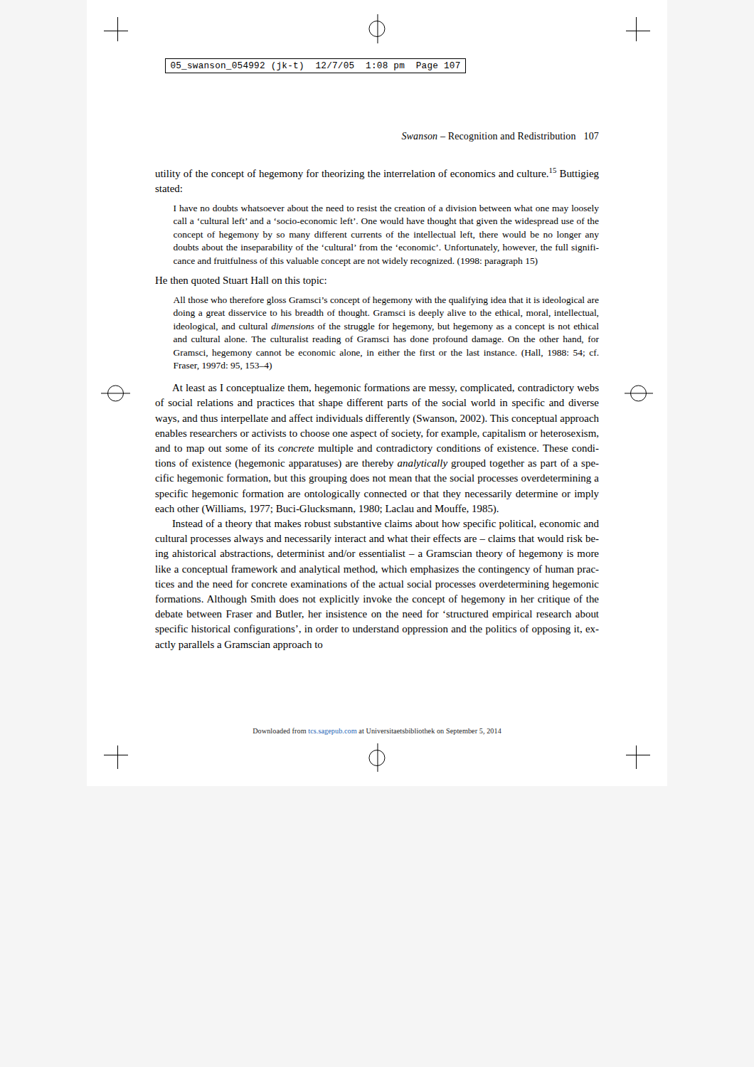05_swanson_054992 (jk-t) 12/7/05 1:08 pm Page 107
Swanson – Recognition and Redistribution 107
utility of the concept of hegemony for theorizing the interrelation of economics and culture.15 Buttigieg stated:
I have no doubts whatsoever about the need to resist the creation of a division between what one may loosely call a ‘cultural left’ and a ‘socio-economic left’. One would have thought that given the widespread use of the concept of hegemony by so many different currents of the intellectual left, there would be no longer any doubts about the inseparability of the ‘cultural’ from the ‘economic’. Unfortunately, however, the full significance and fruitfulness of this valuable concept are not widely recognized. (1998: paragraph 15)
He then quoted Stuart Hall on this topic:
All those who therefore gloss Gramsci’s concept of hegemony with the qualifying idea that it is ideological are doing a great disservice to his breadth of thought. Gramsci is deeply alive to the ethical, moral, intellectual, ideological, and cultural dimensions of the struggle for hegemony, but hegemony as a concept is not ethical and cultural alone. The culturalist reading of Gramsci has done profound damage. On the other hand, for Gramsci, hegemony cannot be economic alone, in either the first or the last instance. (Hall, 1988: 54; cf. Fraser, 1997d: 95, 153–4)
At least as I conceptualize them, hegemonic formations are messy, complicated, contradictory webs of social relations and practices that shape different parts of the social world in specific and diverse ways, and thus interpellate and affect individuals differently (Swanson, 2002). This conceptual approach enables researchers or activists to choose one aspect of society, for example, capitalism or heterosexism, and to map out some of its concrete multiple and contradictory conditions of existence. These conditions of existence (hegemonic apparatuses) are thereby analytically grouped together as part of a specific hegemonic formation, but this grouping does not mean that the social processes overdetermining a specific hegemonic formation are ontologically connected or that they necessarily determine or imply each other (Williams, 1977; Buci-Glucksmann, 1980; Laclau and Mouffe, 1985).
Instead of a theory that makes robust substantive claims about how specific political, economic and cultural processes always and necessarily interact and what their effects are – claims that would risk being ahistorical abstractions, determinist and/or essentialist – a Gramscian theory of hegemony is more like a conceptual framework and analytical method, which emphasizes the contingency of human practices and the need for concrete examinations of the actual social processes overdetermining hegemonic formations. Although Smith does not explicitly invoke the concept of hegemony in her critique of the debate between Fraser and Butler, her insistence on the need for ‘structured empirical research about specific historical configurations’, in order to understand oppression and the politics of opposing it, exactly parallels a Gramscian approach to
Downloaded from tcs.sagepub.com at Universitaetsbibliothek on September 5, 2014